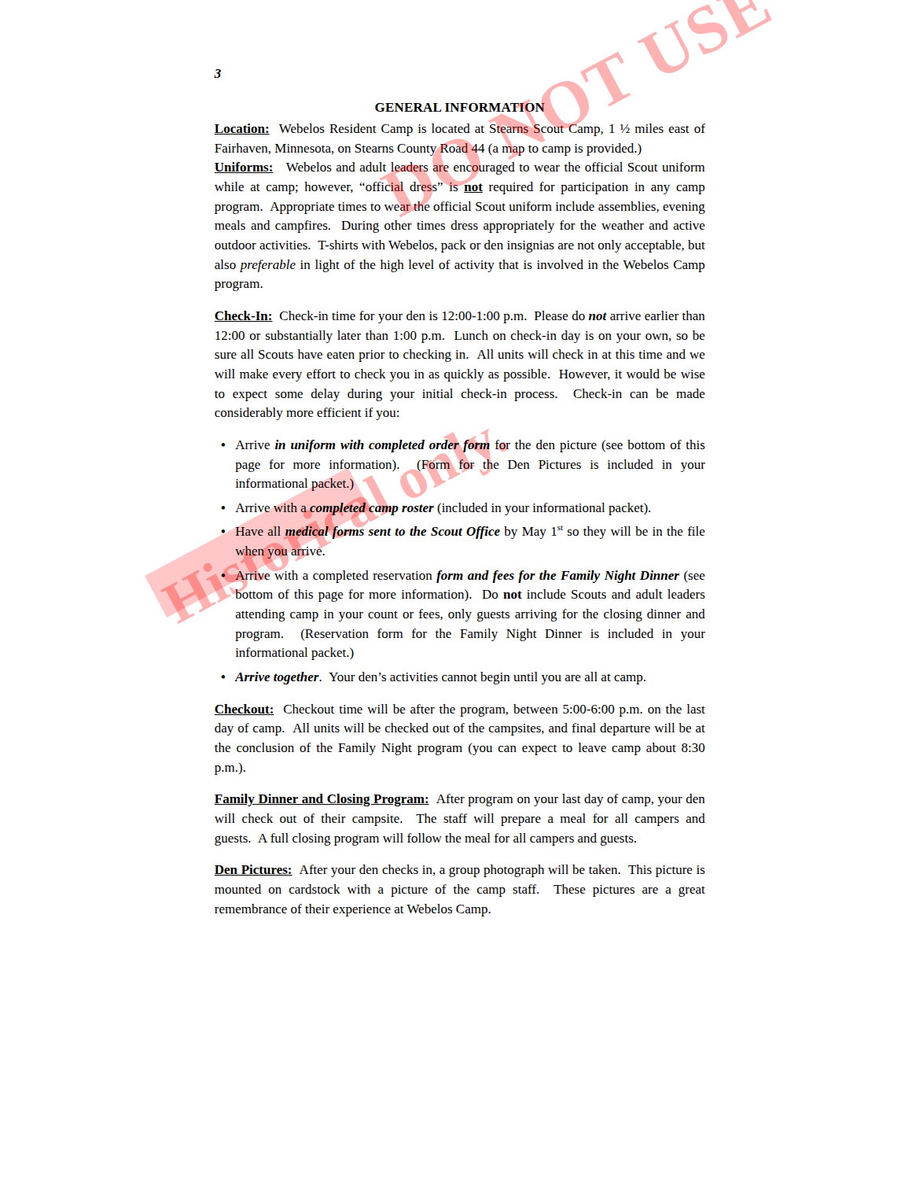DO NOT USE
Historical only.
3
GENERAL INFORMATION
Location: Webelos Resident Camp is located at Stearns Scout Camp, 1 ½ miles east of Fairhaven, Minnesota, on Stearns County Road 44 (a map to camp is provided.)
Uniforms: Webelos and adult leaders are encouraged to wear the official Scout uniform while at camp; however, “official dress” is not required for participation in any camp program. Appropriate times to wear the official Scout uniform include assemblies, evening meals and campfires. During other times dress appropriately for the weather and active outdoor activities. T-shirts with Webelos, pack or den insignias are not only acceptable, but also preferable in light of the high level of activity that is involved in the Webelos Camp program.
Check-In: Check-in time for your den is 12:00-1:00 p.m. Please do not arrive earlier than 12:00 or substantially later than 1:00 p.m. Lunch on check-in day is on your own, so be sure all Scouts have eaten prior to checking in. All units will check in at this time and we will make every effort to check you in as quickly as possible. However, it would be wise to expect some delay during your initial check-in process. Check-in can be made considerably more efficient if you:
Arrive in uniform with completed order form for the den picture (see bottom of this page for more information). (Form for the Den Pictures is included in your informational packet.)
Arrive with a completed camp roster (included in your informational packet).
Have all medical forms sent to the Scout Office by May 1st so they will be in the file when you arrive.
Arrive with a completed reservation form and fees for the Family Night Dinner (see bottom of this page for more information). Do not include Scouts and adult leaders attending camp in your count or fees, only guests arriving for the closing dinner and program. (Reservation form for the Family Night Dinner is included in your informational packet.)
Arrive together. Your den’s activities cannot begin until you are all at camp.
Checkout: Checkout time will be after the program, between 5:00-6:00 p.m. on the last day of camp. All units will be checked out of the campsites, and final departure will be at the conclusion of the Family Night program (you can expect to leave camp about 8:30 p.m.).
Family Dinner and Closing Program: After program on your last day of camp, your den will check out of their campsite. The staff will prepare a meal for all campers and guests. A full closing program will follow the meal for all campers and guests.
Den Pictures: After your den checks in, a group photograph will be taken. This picture is mounted on cardstock with a picture of the camp staff. These pictures are a great remembrance of their experience at Webelos Camp.